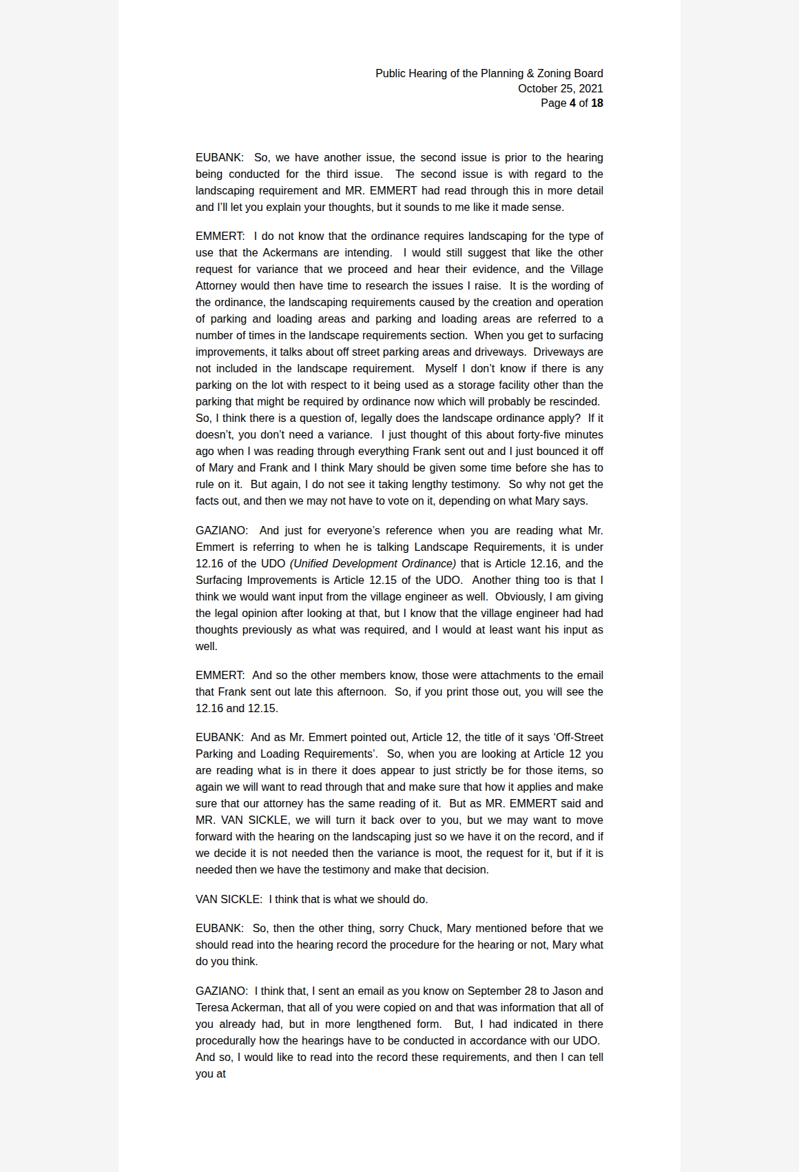Public Hearing of the Planning & Zoning Board
October 25, 2021
Page 4 of 18
EUBANK: So, we have another issue, the second issue is prior to the hearing being conducted for the third issue. The second issue is with regard to the landscaping requirement and MR. EMMERT had read through this in more detail and I’ll let you explain your thoughts, but it sounds to me like it made sense.
EMMERT: I do not know that the ordinance requires landscaping for the type of use that the Ackermans are intending. I would still suggest that like the other request for variance that we proceed and hear their evidence, and the Village Attorney would then have time to research the issues I raise. It is the wording of the ordinance, the landscaping requirements caused by the creation and operation of parking and loading areas and parking and loading areas are referred to a number of times in the landscape requirements section. When you get to surfacing improvements, it talks about off street parking areas and driveways. Driveways are not included in the landscape requirement. Myself I don’t know if there is any parking on the lot with respect to it being used as a storage facility other than the parking that might be required by ordinance now which will probably be rescinded. So, I think there is a question of, legally does the landscape ordinance apply? If it doesn’t, you don’t need a variance. I just thought of this about forty-five minutes ago when I was reading through everything Frank sent out and I just bounced it off of Mary and Frank and I think Mary should be given some time before she has to rule on it. But again, I do not see it taking lengthy testimony. So why not get the facts out, and then we may not have to vote on it, depending on what Mary says.
GAZIANO: And just for everyone’s reference when you are reading what Mr. Emmert is referring to when he is talking Landscape Requirements, it is under 12.16 of the UDO (Unified Development Ordinance) that is Article 12.16, and the Surfacing Improvements is Article 12.15 of the UDO. Another thing too is that I think we would want input from the village engineer as well. Obviously, I am giving the legal opinion after looking at that, but I know that the village engineer had had thoughts previously as what was required, and I would at least want his input as well.
EMMERT: And so the other members know, those were attachments to the email that Frank sent out late this afternoon. So, if you print those out, you will see the 12.16 and 12.15.
EUBANK: And as Mr. Emmert pointed out, Article 12, the title of it says ‘Off-Street Parking and Loading Requirements’. So, when you are looking at Article 12 you are reading what is in there it does appear to just strictly be for those items, so again we will want to read through that and make sure that how it applies and make sure that our attorney has the same reading of it. But as MR. EMMERT said and MR. VAN SICKLE, we will turn it back over to you, but we may want to move forward with the hearing on the landscaping just so we have it on the record, and if we decide it is not needed then the variance is moot, the request for it, but if it is needed then we have the testimony and make that decision.
VAN SICKLE: I think that is what we should do.
EUBANK: So, then the other thing, sorry Chuck, Mary mentioned before that we should read into the hearing record the procedure for the hearing or not, Mary what do you think.
GAZIANO: I think that, I sent an email as you know on September 28 to Jason and Teresa Ackerman, that all of you were copied on and that was information that all of you already had, but in more lengthened form. But, I had indicated in there procedurally how the hearings have to be conducted in accordance with our UDO. And so, I would like to read into the record these requirements, and then I can tell you at